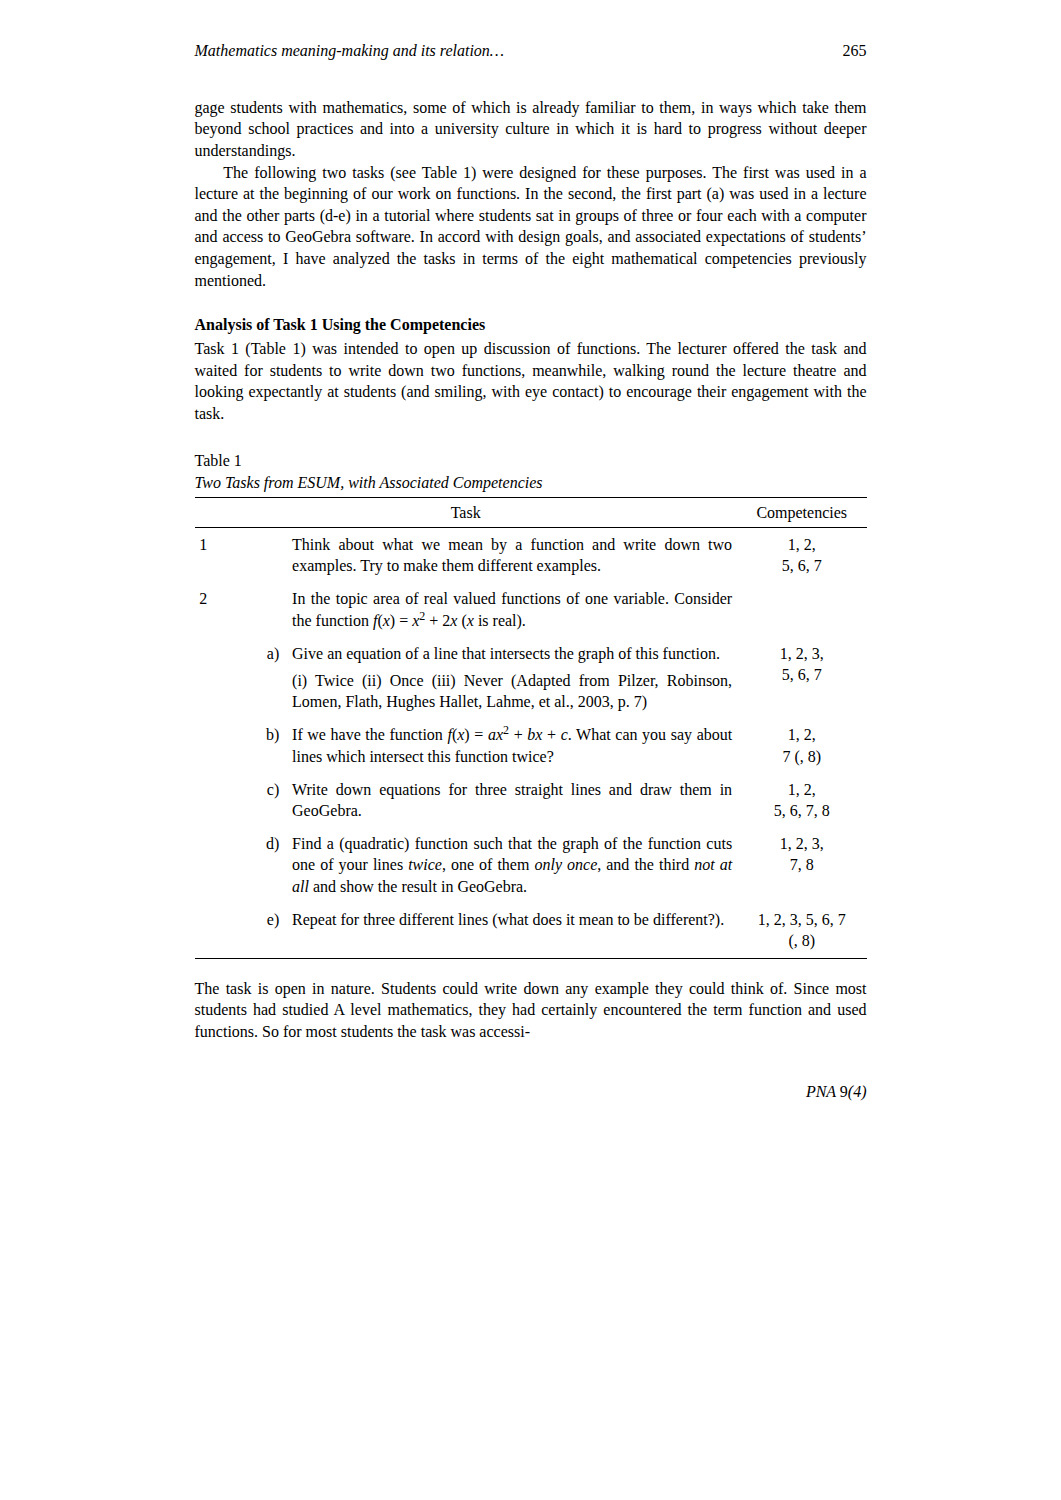Mathematics meaning-making and its relation… 265
gage students with mathematics, some of which is already familiar to them, in ways which take them beyond school practices and into a university culture in which it is hard to progress without deeper understandings.
The following two tasks (see Table 1) were designed for these purposes. The first was used in a lecture at the beginning of our work on functions. In the second, the first part (a) was used in a lecture and the other parts (d-e) in a tutorial where students sat in groups of three or four each with a computer and access to GeoGebra software. In accord with design goals, and associated expectations of students’ engagement, I have analyzed the tasks in terms of the eight mathematical competencies previously mentioned.
Analysis of Task 1 Using the Competencies
Task 1 (Table 1) was intended to open up discussion of functions. The lecturer offered the task and waited for students to write down two functions, meanwhile, walking round the lecture theatre and looking expectantly at students (and smiling, with eye contact) to encourage their engagement with the task.
Table 1 Two Tasks from ESUM, with Associated Competencies
| Task | Competencies |
| --- | --- |
| 1 | | Think about what we mean by a function and write down two examples. Try to make them different examples. | 1, 2, 5, 6, 7 |
| 2 | | In the topic area of real valued functions of one variable. Consider the function f ( x ) = x 2 + 2 x ( x is real). | |
| | a) | Give an equation of a line that intersects the graph of this function. (i) Twice (ii) Once (iii) Never (Adapted from Pilzer, Robinson, Lomen, Flath, Hughes Hallet, Lahme, et al., 2003, p. 7) | 1, 2, 3, 5, 6, 7 |
| | b) | If we have the function f ( x ) = ax 2 + bx + c . What can you say about lines which intersect this function twice? | 1, 2, 7 (, 8) |
| | c) | Write down equations for three straight lines and draw them in GeoGebra. | 1, 2, 5, 6, 7, 8 |
| | d) | Find a (quadratic) function such that the graph of the function cuts one of your lines twice , one of them only once , and the third not at all and show the result in GeoGebra. | 1, 2, 3, 7, 8 |
| | e) | Repeat for three different lines (what does it mean to be different?). | 1, 2, 3, 5, 6, 7 (, 8) |
The task is open in nature. Students could write down any example they could think of. Since most students had studied A level mathematics, they had certainly encountered the term function and used functions. So for most students the task was accessi-
PNA 9(4)